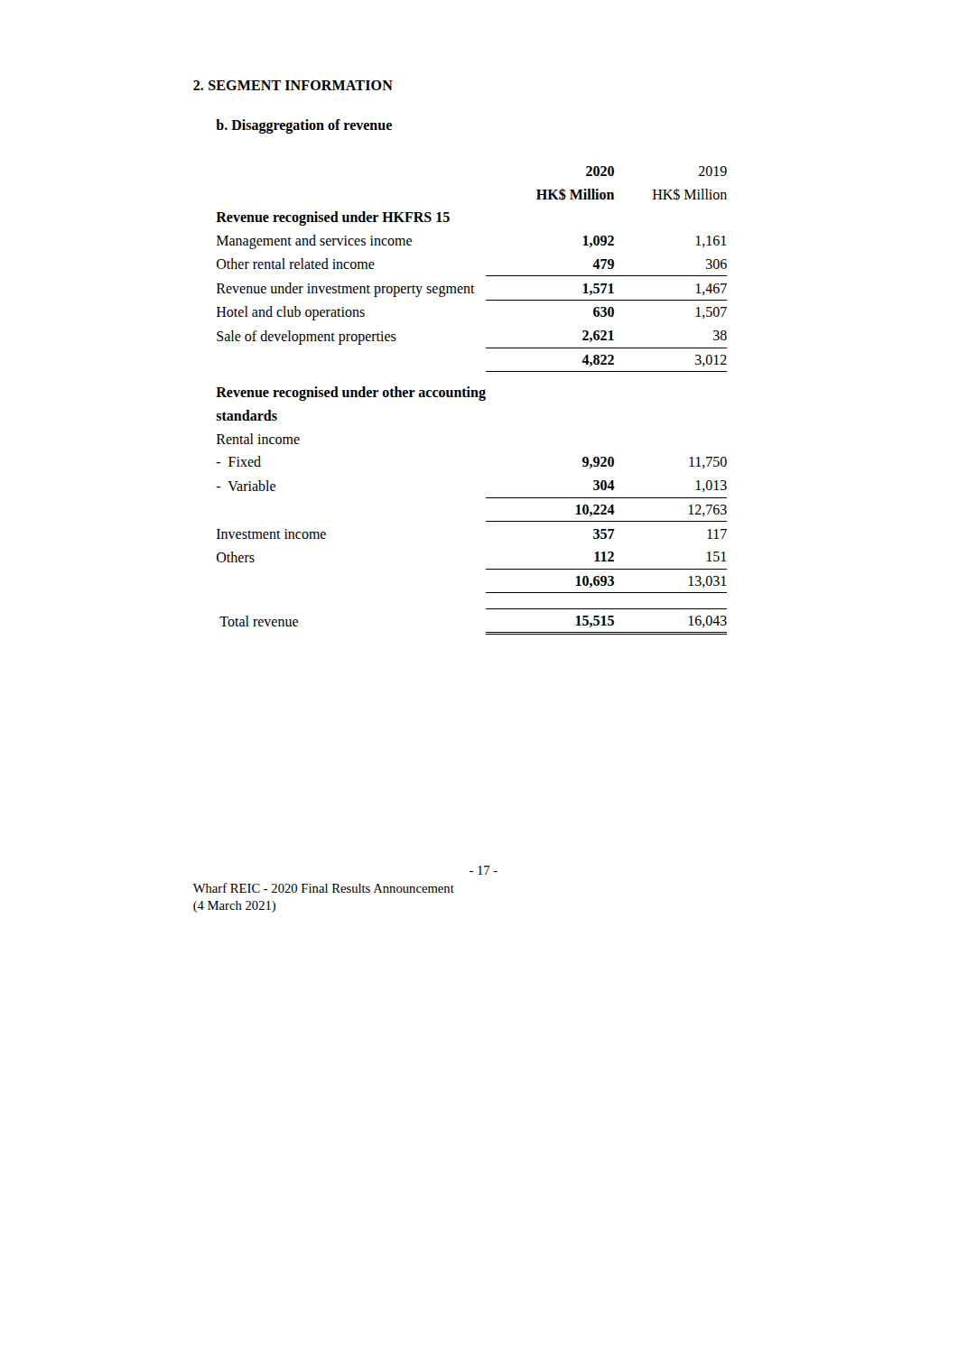2. SEGMENT INFORMATION
b. Disaggregation of revenue
| | 2020 | 2019 |
| | HK$ Million | HK$ Million |
| Revenue recognised under HKFRS 15 | | |
| Management and services income | 1,092 | 1,161 |
| Other rental related income | 479 | 306 |
| Revenue under investment property segment | 1,571 | 1,467 |
| Hotel and club operations | 630 | 1,507 |
| Sale of development properties | 2,621 | 38 |
| | 4,822 | 3,012 |
| Revenue recognised under other accounting | | |
| standards | | |
| Rental income | | |
| - Fixed | 9,920 | 11,750 |
| - Variable | 304 | 1,013 |
| | 10,224 | 12,763 |
| Investment income | 357 | 117 |
| Others | 112 | 151 |
| | 10,693 | 13,031 |
| Total revenue | 15,515 | 16,043 |
- 17 -
Wharf REIC - 2020 Final Results Announcement
(4 March 2021)